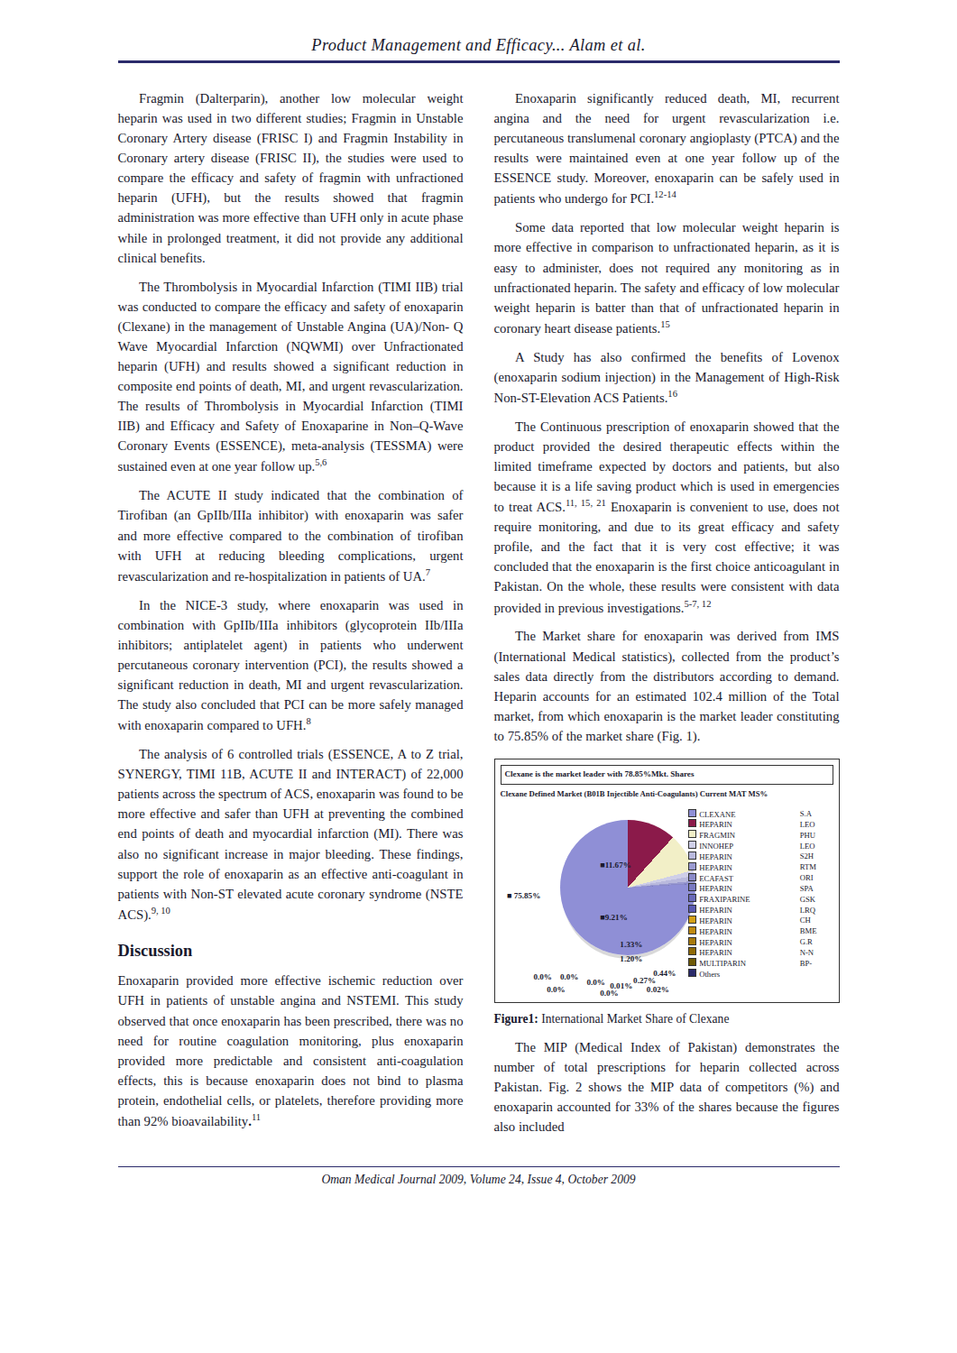Product Management and Efficacy... Alam et al.
Fragmin (Dalterparin), another low molecular weight heparin was used in two different studies; Fragmin in Unstable Coronary Artery disease (FRISC I) and Fragmin Instability in Coronary artery disease (FRISC II), the studies were used to compare the efficacy and safety of fragmin with unfractioned heparin (UFH), but the results showed that fragmin administration was more effective than UFH only in acute phase while in prolonged treatment, it did not provide any additional clinical benefits.
The Thrombolysis in Myocardial Infarction (TIMI IIB) trial was conducted to compare the efficacy and safety of enoxaparin (Clexane) in the management of Unstable Angina (UA)/Non- Q Wave Myocardial Infarction (NQWMI) over Unfractionated heparin (UFH) and results showed a significant reduction in composite end points of death, MI, and urgent revascularization. The results of Thrombolysis in Myocardial Infarction (TIMI IIB) and Efficacy and Safety of Enoxaparine in Non–Q-Wave Coronary Events (ESSENCE), meta-analysis (TESSMA) were sustained even at one year follow up.5,6
The ACUTE II study indicated that the combination of Tirofiban (an GpIIb/IIIa inhibitor) with enoxaparin was safer and more effective compared to the combination of tirofiban with UFH at reducing bleeding complications, urgent revascularization and re-hospitalization in patients of UA.7
In the NICE-3 study, where enoxaparin was used in combination with GpIIb/IIIa inhibitors (glycoprotein IIb/IIIa inhibitors; antiplatelet agent) in patients who underwent percutaneous coronary intervention (PCI), the results showed a significant reduction in death, MI and urgent revascularization. The study also concluded that PCI can be more safely managed with enoxaparin compared to UFH.8
The analysis of 6 controlled trials (ESSENCE, A to Z trial, SYNERGY, TIMI 11B, ACUTE II and INTERACT) of 22,000 patients across the spectrum of ACS, enoxaparin was found to be more effective and safer than UFH at preventing the combined end points of death and myocardial infarction (MI). There was also no significant increase in major bleeding. These findings, support the role of enoxaparin as an effective anti-coagulant in patients with Non-ST elevated acute coronary syndrome (NSTE ACS).9, 10
Discussion
Enoxaparin provided more effective ischemic reduction over UFH in patients of unstable angina and NSTEMI. This study observed that once enoxaparin has been prescribed, there was no need for routine coagulation monitoring, plus enoxaparin provided more predictable and consistent anti-coagulation effects, this is because enoxaparin does not bind to plasma protein, endothelial cells, or platelets, therefore providing more than 92% bioavailability.11
Enoxaparin significantly reduced death, MI, recurrent angina and the need for urgent revascularization i.e. percutaneous translumenal coronary angioplasty (PTCA) and the results were maintained even at one year follow up of the ESSENCE study. Moreover, enoxaparin can be safely used in patients who undergo for PCI.12-14
Some data reported that low molecular weight heparin is more effective in comparison to unfractionated heparin, as it is easy to administer, does not required any monitoring as in unfractionated heparin. The safety and efficacy of low molecular weight heparin is batter than that of unfractionated heparin in coronary heart disease patients.15
A Study has also confirmed the benefits of Lovenox (enoxaparin sodium injection) in the Management of High-Risk Non-ST-Elevation ACS Patients.16
The Continuous prescription of enoxaparin showed that the product provided the desired therapeutic effects within the limited timeframe expected by doctors and patients, but also because it is a life saving product which is used in emergencies to treat ACS.11, 15, 21 Enoxaparin is convenient to use, does not require monitoring, and due to its great efficacy and safety profile, and the fact that it is very cost effective; it was concluded that the enoxaparin is the first choice anticoagulant in Pakistan. On the whole, these results were consistent with data provided in previous investigations.5-7, 12
The Market share for enoxaparin was derived from IMS (International Medical statistics), collected from the product’s sales data directly from the distributors according to demand. Heparin accounts for an estimated 102.4 million of the Total market, from which enoxaparin is the market leader constituting to 75.85% of the market share (Fig. 1).
Clexane is the market leader with 78.85%Mkt. Shares
Clexane Defined Market (B01B Injectible Anti-Coagulants) Current MAT MS%
| CLEXANE | S.A |
| HEPARIN | LEO |
| FRAGMIN | PHU |
| INNOHEP | LEO |
| HEPARIN | S2H |
| HEPARIN | RTM |
| ECAFAST | ORI |
| HEPARIN | SPA |
| FRAXIPARINE | GSK |
| HEPARIN | LRQ |
| HEPARIN | CH |
| HEPARIN | BME |
| HEPARIN | G.R |
| HEPARIN | N-N |
| MULTIPARIN | BP- |
| Others | |
■ 75.85%
■11.67%
■9.21%
1.33%
1.20%
0.0%
0.0%
0.0%
0.01%
0.27%
0.44%
0.0%
0.0%
0.02%
Figure1: International Market Share of Clexane
The MIP (Medical Index of Pakistan) demonstrates the number of total prescriptions for heparin collected across Pakistan. Fig. 2 shows the MIP data of competitors (%) and enoxaparin accounted for 33% of the shares because the figures also included
Oman Medical Journal 2009, Volume 24, Issue 4, October 2009